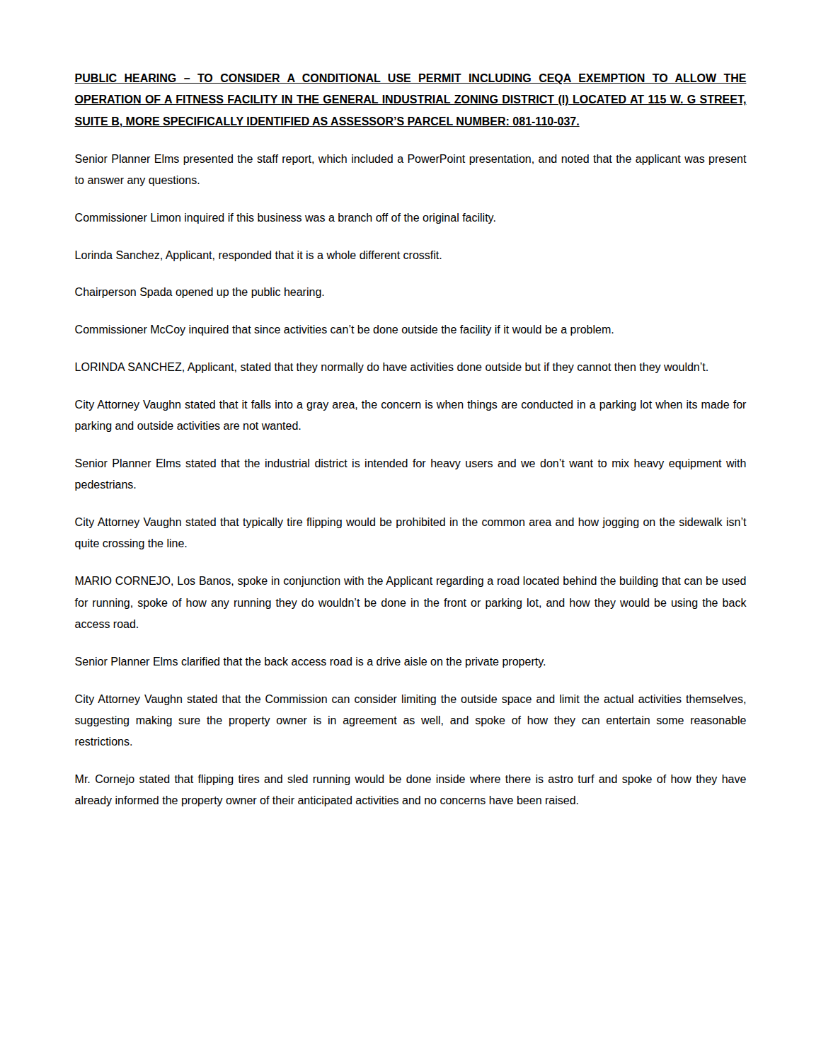Public Hearing – To Consider a Conditional Use Permit Including CEQA Exemption to Allow the Operation of a Fitness Facility in the General Industrial Zoning District (I) Located at 115 W. G Street, Suite B, More Specifically Identified as Assessor’s Parcel Number: 081-110-037.
Senior Planner Elms presented the staff report, which included a PowerPoint presentation, and noted that the applicant was present to answer any questions.
Commissioner Limon inquired if this business was a branch off of the original facility.
Lorinda Sanchez, Applicant, responded that it is a whole different crossfit.
Chairperson Spada opened up the public hearing.
Commissioner McCoy inquired that since activities can’t be done outside the facility if it would be a problem.
LORINDA SANCHEZ, Applicant, stated that they normally do have activities done outside but if they cannot then they wouldn’t.
City Attorney Vaughn stated that it falls into a gray area, the concern is when things are conducted in a parking lot when its made for parking and outside activities are not wanted.
Senior Planner Elms stated that the industrial district is intended for heavy users and we don’t want to mix heavy equipment with pedestrians.
City Attorney Vaughn stated that typically tire flipping would be prohibited in the common area and how jogging on the sidewalk isn’t quite crossing the line.
MARIO CORNEJO, Los Banos, spoke in conjunction with the Applicant regarding a road located behind the building that can be used for running, spoke of how any running they do wouldn’t be done in the front or parking lot, and how they would be using the back access road.
Senior Planner Elms clarified that the back access road is a drive aisle on the private property.
City Attorney Vaughn stated that the Commission can consider limiting the outside space and limit the actual activities themselves, suggesting making sure the property owner is in agreement as well, and spoke of how they can entertain some reasonable restrictions.
Mr. Cornejo stated that flipping tires and sled running would be done inside where there is astro turf and spoke of how they have already informed the property owner of their anticipated activities and no concerns have been raised.